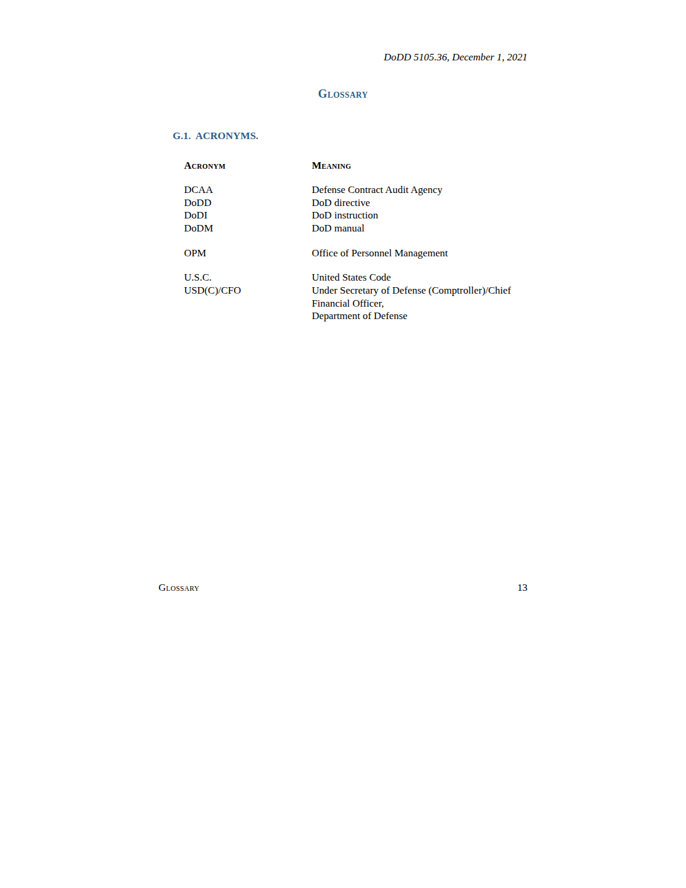DoDD 5105.36, December 1, 2021
Glossary
G.1. ACRONYMS.
| Acronym | Meaning |
| --- | --- |
| DCAA | Defense Contract Audit Agency |
| DoDD | DoD directive |
| DoDI | DoD instruction |
| DoDM | DoD manual |
| OPM | Office of Personnel Management |
| U.S.C. | United States Code |
| USD(C)/CFO | Under Secretary of Defense (Comptroller)/Chief Financial Officer, Department of Defense |
Glossary 13